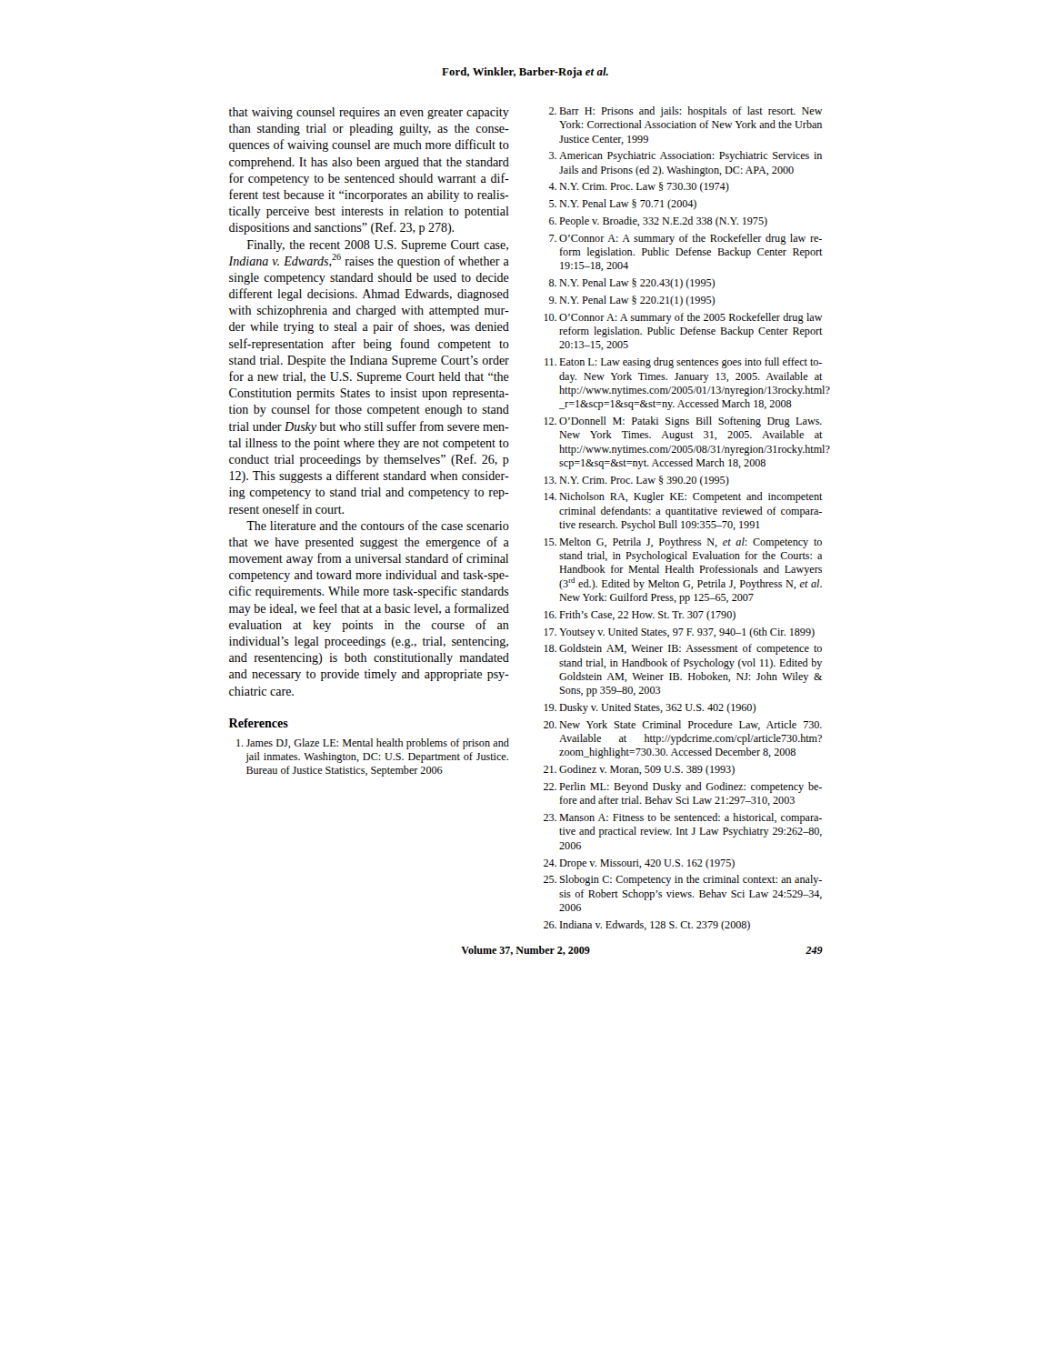Ford, Winkler, Barber-Roja et al.
that waiving counsel requires an even greater capacity than standing trial or pleading guilty, as the consequences of waiving counsel are much more difficult to comprehend. It has also been argued that the standard for competency to be sentenced should warrant a different test because it “incorporates an ability to realistically perceive best interests in relation to potential dispositions and sanctions” (Ref. 23, p 278).
Finally, the recent 2008 U.S. Supreme Court case, Indiana v. Edwards,26 raises the question of whether a single competency standard should be used to decide different legal decisions. Ahmad Edwards, diagnosed with schizophrenia and charged with attempted murder while trying to steal a pair of shoes, was denied self-representation after being found competent to stand trial. Despite the Indiana Supreme Court’s order for a new trial, the U.S. Supreme Court held that “the Constitution permits States to insist upon representation by counsel for those competent enough to stand trial under Dusky but who still suffer from severe mental illness to the point where they are not competent to conduct trial proceedings by themselves” (Ref. 26, p 12). This suggests a different standard when considering competency to stand trial and competency to represent oneself in court.
The literature and the contours of the case scenario that we have presented suggest the emergence of a movement away from a universal standard of criminal competency and toward more individual and task-specific requirements. While more task-specific standards may be ideal, we feel that at a basic level, a formalized evaluation at key points in the course of an individual’s legal proceedings (e.g., trial, sentencing, and resentencing) is both constitutionally mandated and necessary to provide timely and appropriate psychiatric care.
References
James DJ, Glaze LE: Mental health problems of prison and jail inmates. Washington, DC: U.S. Department of Justice. Bureau of Justice Statistics, September 2006
Barr H: Prisons and jails: hospitals of last resort. New York: Correctional Association of New York and the Urban Justice Center, 1999
American Psychiatric Association: Psychiatric Services in Jails and Prisons (ed 2). Washington, DC: APA, 2000
N.Y. Crim. Proc. Law § 730.30 (1974)
N.Y. Penal Law § 70.71 (2004)
People v. Broadie, 332 N.E.2d 338 (N.Y. 1975)
O’Connor A: A summary of the Rockefeller drug law reform legislation. Public Defense Backup Center Report 19:15–18, 2004
N.Y. Penal Law § 220.43(1) (1995)
N.Y. Penal Law § 220.21(1) (1995)
O’Connor A: A summary of the 2005 Rockefeller drug law reform legislation. Public Defense Backup Center Report 20:13–15, 2005
Eaton L: Law easing drug sentences goes into full effect today. New York Times. January 13, 2005. Available at http://www.nytimes.com/2005/01/13/nyregion/13rocky.html?_r=1&scp=1&sq=&st=ny. Accessed March 18, 2008
O’Donnell M: Pataki Signs Bill Softening Drug Laws. New York Times. August 31, 2005. Available at http://www.nytimes.com/2005/08/31/nyregion/31rocky.html?scp=1&sq=&st=nyt. Accessed March 18, 2008
N.Y. Crim. Proc. Law § 390.20 (1995)
Nicholson RA, Kugler KE: Competent and incompetent criminal defendants: a quantitative reviewed of comparative research. Psychol Bull 109:355–70, 1991
Melton G, Petrila J, Poythress N, et al: Competency to stand trial, in Psychological Evaluation for the Courts: a Handbook for Mental Health Professionals and Lawyers (3rd ed.). Edited by Melton G, Petrila J, Poythress N, et al. New York: Guilford Press, pp 125–65, 2007
Frith’s Case, 22 How. St. Tr. 307 (1790)
Youtsey v. United States, 97 F. 937, 940–1 (6th Cir. 1899)
Goldstein AM, Weiner IB: Assessment of competence to stand trial, in Handbook of Psychology (vol 11). Edited by Goldstein AM, Weiner IB. Hoboken, NJ: John Wiley & Sons, pp 359–80, 2003
Dusky v. United States, 362 U.S. 402 (1960)
New York State Criminal Procedure Law, Article 730. Available at http://ypdcrime.com/cpl/article730.htm?zoom_highlight=730.30. Accessed December 8, 2008
Godinez v. Moran, 509 U.S. 389 (1993)
Perlin ML: Beyond Dusky and Godinez: competency before and after trial. Behav Sci Law 21:297–310, 2003
Manson A: Fitness to be sentenced: a historical, comparative and practical review. Int J Law Psychiatry 29:262–80, 2006
Drope v. Missouri, 420 U.S. 162 (1975)
Slobogin C: Competency in the criminal context: an analysis of Robert Schopp’s views. Behav Sci Law 24:529–34, 2006
Indiana v. Edwards, 128 S. Ct. 2379 (2008)
Volume 37, Number 2, 2009 249